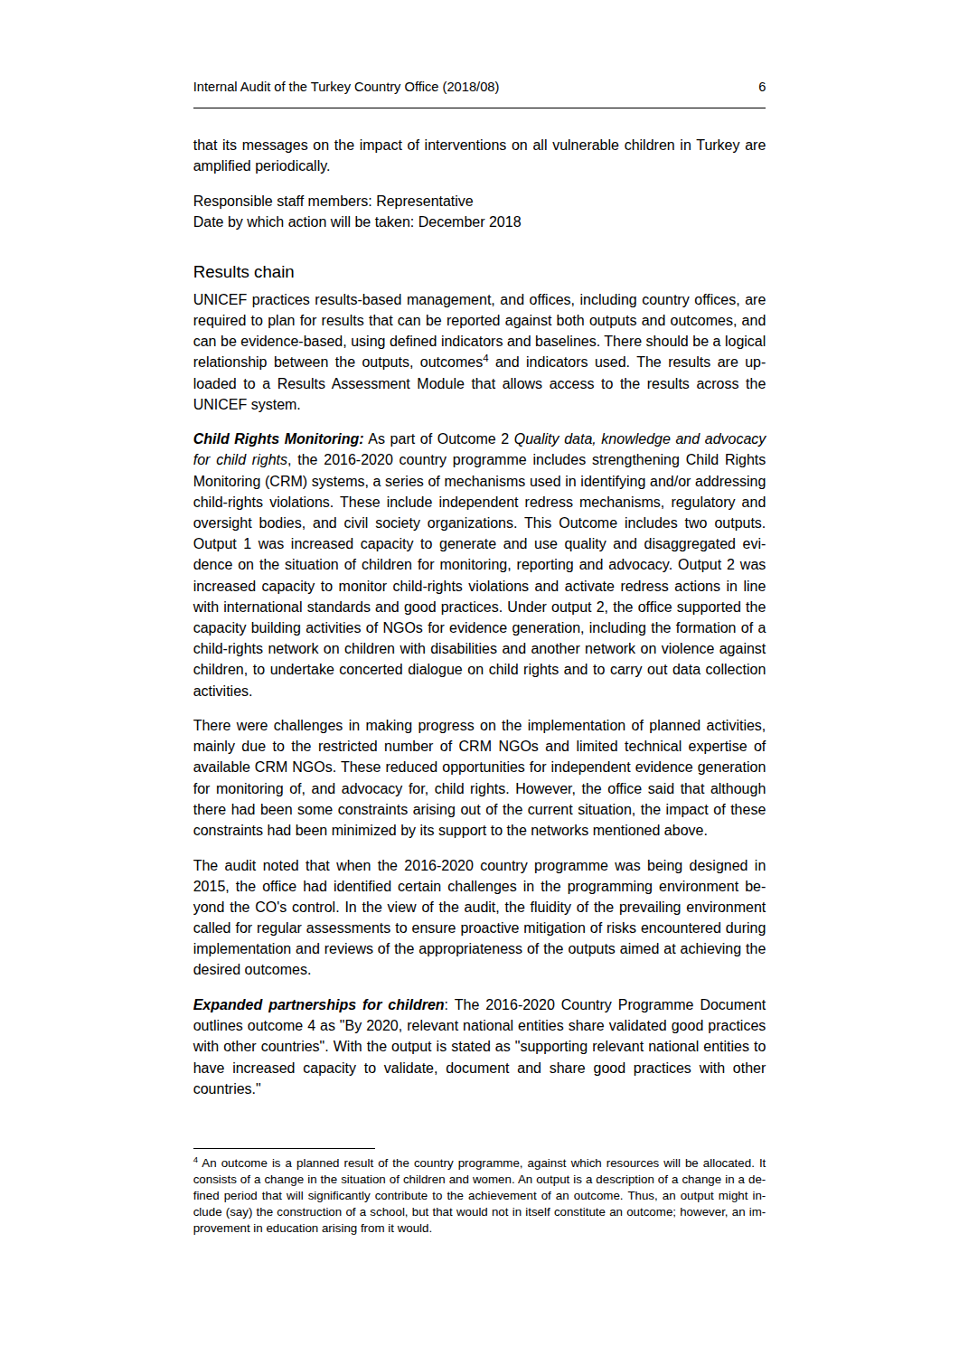Internal Audit of the Turkey Country Office (2018/08) 6
that its messages on the impact of interventions on all vulnerable children in Turkey are amplified periodically.
Responsible staff members: Representative
Date by which action will be taken: December 2018
Results chain
UNICEF practices results-based management, and offices, including country offices, are required to plan for results that can be reported against both outputs and outcomes, and can be evidence-based, using defined indicators and baselines. There should be a logical relationship between the outputs, outcomes4 and indicators used. The results are uploaded to a Results Assessment Module that allows access to the results across the UNICEF system.
Child Rights Monitoring: As part of Outcome 2 Quality data, knowledge and advocacy for child rights, the 2016-2020 country programme includes strengthening Child Rights Monitoring (CRM) systems, a series of mechanisms used in identifying and/or addressing child-rights violations. These include independent redress mechanisms, regulatory and oversight bodies, and civil society organizations. This Outcome includes two outputs. Output 1 was increased capacity to generate and use quality and disaggregated evidence on the situation of children for monitoring, reporting and advocacy. Output 2 was increased capacity to monitor child-rights violations and activate redress actions in line with international standards and good practices. Under output 2, the office supported the capacity building activities of NGOs for evidence generation, including the formation of a child-rights network on children with disabilities and another network on violence against children, to undertake concerted dialogue on child rights and to carry out data collection activities.
There were challenges in making progress on the implementation of planned activities, mainly due to the restricted number of CRM NGOs and limited technical expertise of available CRM NGOs. These reduced opportunities for independent evidence generation for monitoring of, and advocacy for, child rights. However, the office said that although there had been some constraints arising out of the current situation, the impact of these constraints had been minimized by its support to the networks mentioned above.
The audit noted that when the 2016-2020 country programme was being designed in 2015, the office had identified certain challenges in the programming environment beyond the CO's control. In the view of the audit, the fluidity of the prevailing environment called for regular assessments to ensure proactive mitigation of risks encountered during implementation and reviews of the appropriateness of the outputs aimed at achieving the desired outcomes.
Expanded partnerships for children: The 2016-2020 Country Programme Document outlines outcome 4 as "By 2020, relevant national entities share validated good practices with other countries". With the output is stated as "supporting relevant national entities to have increased capacity to validate, document and share good practices with other countries."
4 An outcome is a planned result of the country programme, against which resources will be allocated. It consists of a change in the situation of children and women. An output is a description of a change in a defined period that will significantly contribute to the achievement of an outcome. Thus, an output might include (say) the construction of a school, but that would not in itself constitute an outcome; however, an improvement in education arising from it would.